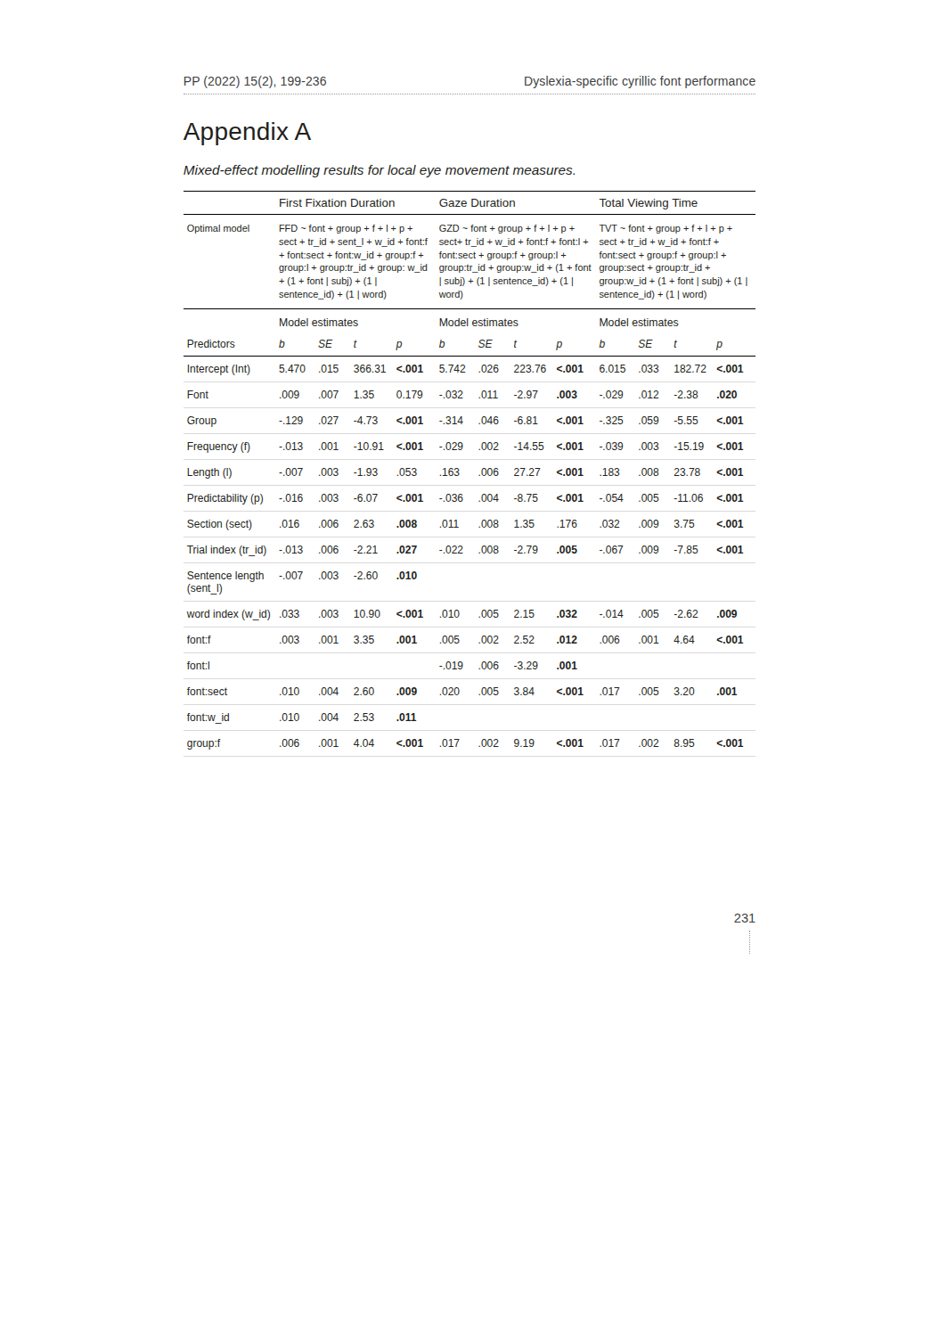PP (2022) 15(2), 199-236
Dyslexia-specific cyrillic font performance
Appendix A
Mixed-effect modelling results for local eye movement measures.
| | First Fixation Duration | Gaze Duration | Total Viewing Time |
| --- | --- | --- | --- |
| Optimal model | FFD ~ font + group + f + l + p + sect + tr_id + sent_l + w_id + font:f + font:sect + font:w_id + group:f + group:l + group:tr_id + group: w_id + (1 + font / subj) + (1 / sentence_id) + (1 / word) | GZD ~ font + group + f + l + p + sect+ tr_id + w_id + font:f + font:l + font:sect + group:f + group:l + group:tr_id + group:w_id + (1 + font / subj) + (1 / sentence_id) + (1 / word) | TVT ~ font + group + f + l + p + sect + tr_id + w_id + font:f + font:sect + group:f + group:l + group:sect + group:tr_id + group:w_id + (1 + font / subj) + (1 / sentence_id) + (1 / word) |
| | Model estimates | Model estimates | Model estimates |
| Predictors | b | SE | t | p | b | SE | t | p | b | SE | t | p |
| Intercept (Int) | 5.470 | .015 | 366.31 | <.001 | 5.742 | .026 | 223.76 | <.001 | 6.015 | .033 | 182.72 | <.001 |
| Font | .009 | .007 | 1.35 | 0.179 | -.032 | .011 | -2.97 | .003 | -.029 | .012 | -2.38 | .020 |
| Group | -.129 | .027 | -4.73 | <.001 | -.314 | .046 | -6.81 | <.001 | -.325 | .059 | -5.55 | <.001 |
| Frequency (f) | -.013 | .001 | -10.91 | <.001 | -.029 | .002 | -14.55 | <.001 | -.039 | .003 | -15.19 | <.001 |
| Length (l) | -.007 | .003 | -1.93 | .053 | .163 | .006 | 27.27 | <.001 | .183 | .008 | 23.78 | <.001 |
| Predictability (p) | -.016 | .003 | -6.07 | <.001 | -.036 | .004 | -8.75 | <.001 | -.054 | .005 | -11.06 | <.001 |
| Section (sect) | .016 | .006 | 2.63 | .008 | .011 | .008 | 1.35 | .176 | .032 | .009 | 3.75 | <.001 |
| Trial index (tr_id) | -.013 | .006 | -2.21 | .027 | -.022 | .008 | -2.79 | .005 | -.067 | .009 | -7.85 | <.001 |
| Sentence length (sent_l) | -.007 | .003 | -2.60 | .010 | | | | | | | | |
| word index (w_id) | .033 | .003 | 10.90 | <.001 | .010 | .005 | 2.15 | .032 | -.014 | .005 | -2.62 | .009 |
| font:f | .003 | .001 | 3.35 | .001 | .005 | .002 | 2.52 | .012 | .006 | .001 | 4.64 | <.001 |
| font:l | | | | | -.019 | .006 | -3.29 | .001 | | | | |
| font:sect | .010 | .004 | 2.60 | .009 | .020 | .005 | 3.84 | <.001 | .017 | .005 | 3.20 | .001 |
| font:w_id | .010 | .004 | 2.53 | .011 | | | | | | | | |
| group:f | .006 | .001 | 4.04 | <.001 | .017 | .002 | 9.19 | <.001 | .017 | .002 | 8.95 | <.001 |
231